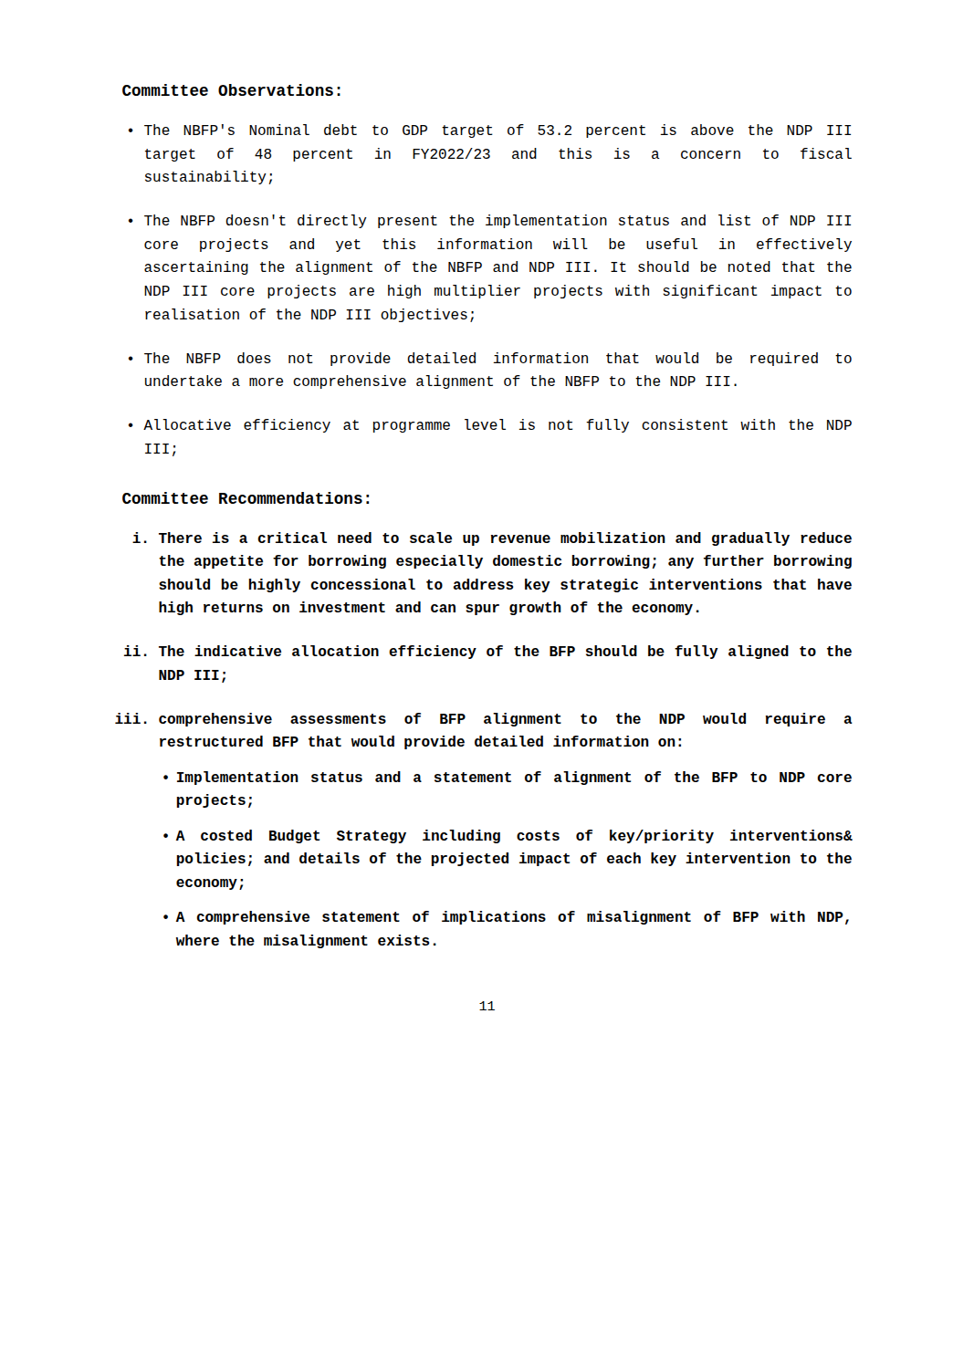Committee Observations:
The NBFP's Nominal debt to GDP target of 53.2 percent is above the NDP III target of 48 percent in FY2022/23 and this is a concern to fiscal sustainability;
The NBFP doesn't directly present the implementation status and list of NDP III core projects and yet this information will be useful in effectively ascertaining the alignment of the NBFP and NDP III. It should be noted that the NDP III core projects are high multiplier projects with significant impact to realisation of the NDP III objectives;
The NBFP does not provide detailed information that would be required to undertake a more comprehensive alignment of the NBFP to the NDP III.
Allocative efficiency at programme level is not fully consistent with the NDP III;
Committee Recommendations:
There is a critical need to scale up revenue mobilization and gradually reduce the appetite for borrowing especially domestic borrowing; any further borrowing should be highly concessional to address key strategic interventions that have high returns on investment and can spur growth of the economy.
The indicative allocation efficiency of the BFP should be fully aligned to the NDP III;
comprehensive assessments of BFP alignment to the NDP would require a restructured BFP that would provide detailed information on:
Implementation status and a statement of alignment of the BFP to NDP core projects;
A costed Budget Strategy including costs of key/priority interventions& policies; and details of the projected impact of each key intervention to the economy;
A comprehensive statement of implications of misalignment of BFP with NDP, where the misalignment exists.
11